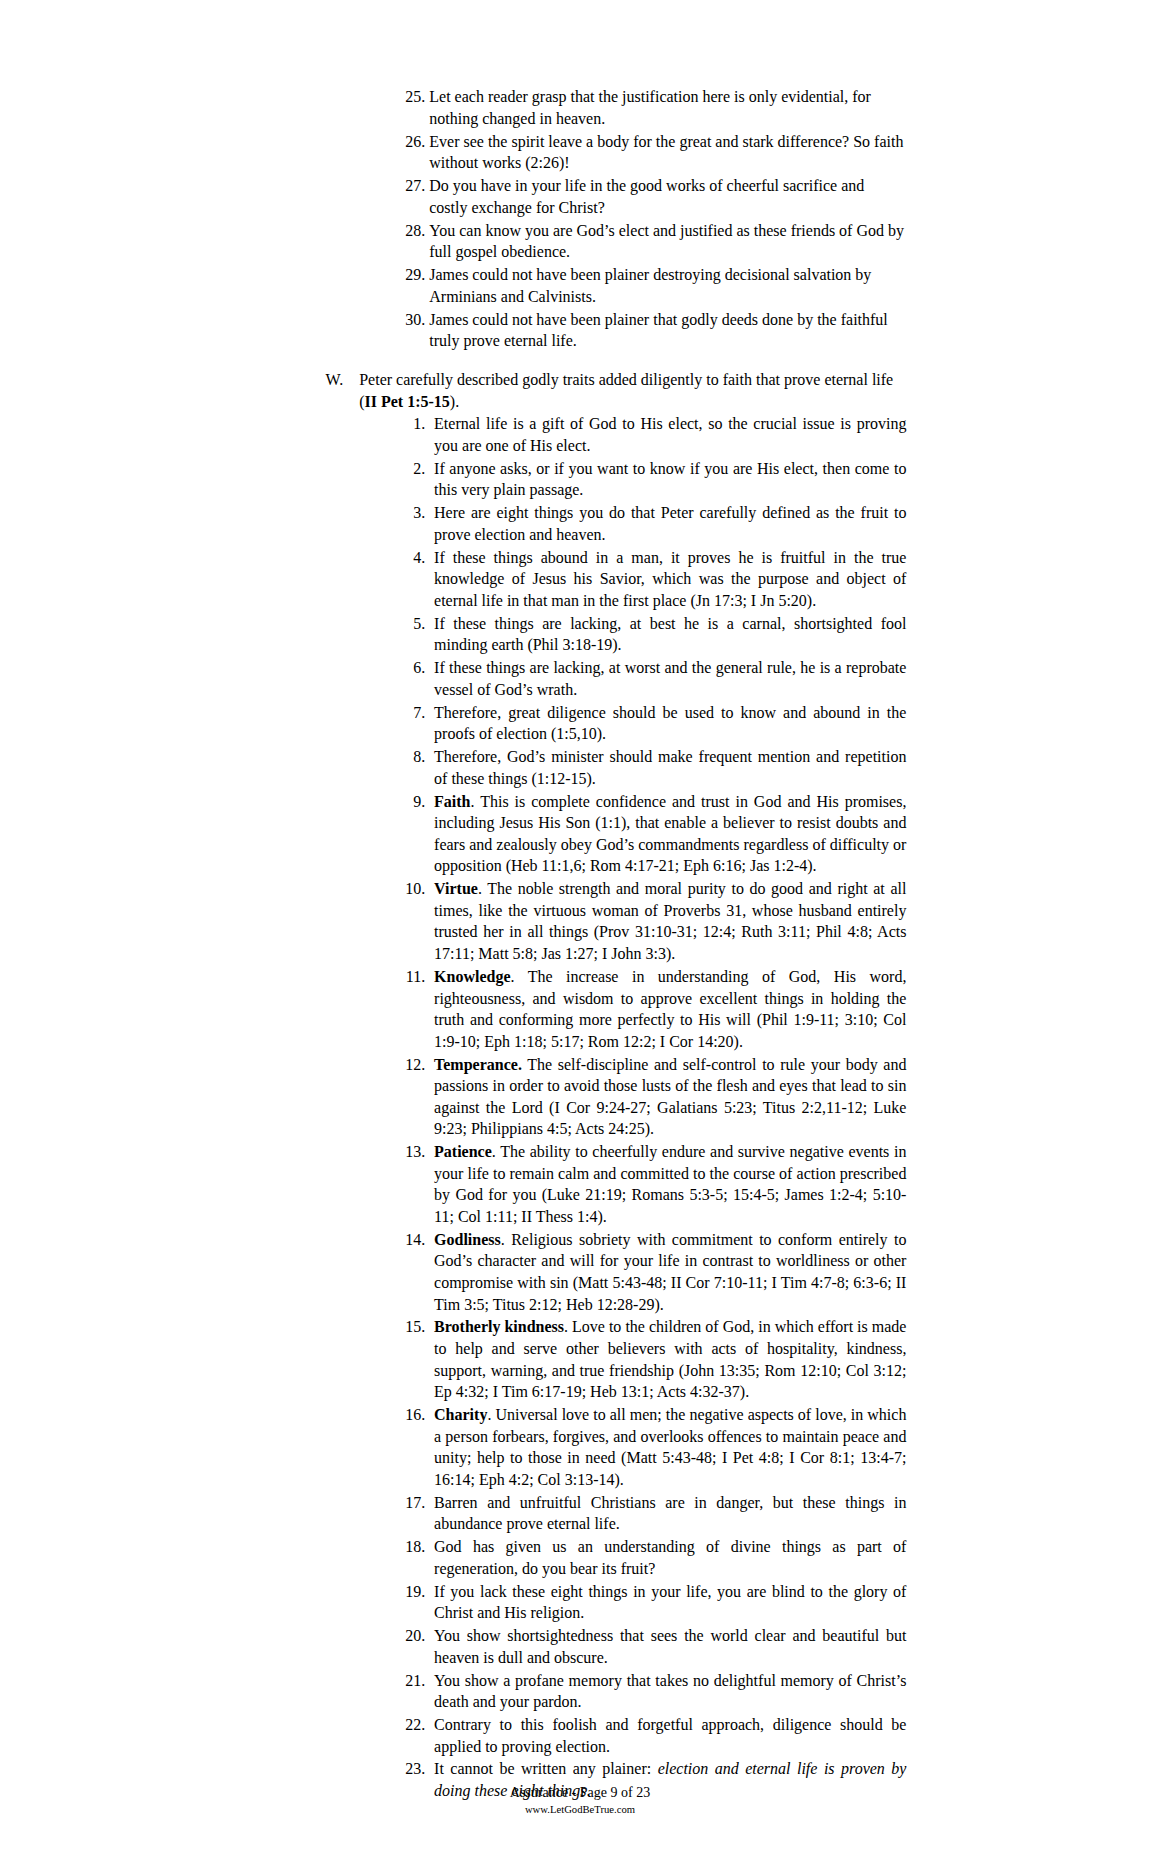Let each reader grasp that the justification here is only evidential, for nothing changed in heaven.
Ever see the spirit leave a body for the great and stark difference? So faith without works (2:26)!
Do you have in your life in the good works of cheerful sacrifice and costly exchange for Christ?
You can know you are God’s elect and justified as these friends of God by full gospel obedience.
James could not have been plainer destroying decisional salvation by Arminians and Calvinists.
James could not have been plainer that godly deeds done by the faithful truly prove eternal life.
W.
Peter carefully described godly traits added diligently to faith that prove eternal life (II Pet 1:5-15).
Eternal life is a gift of God to His elect, so the crucial issue is proving you are one of His elect.
If anyone asks, or if you want to know if you are His elect, then come to this very plain passage.
Here are eight things you do that Peter carefully defined as the fruit to prove election and heaven.
If these things abound in a man, it proves he is fruitful in the true knowledge of Jesus his Savior, which was the purpose and object of eternal life in that man in the first place (Jn 17:3; I Jn 5:20).
If these things are lacking, at best he is a carnal, shortsighted fool minding earth (Phil 3:18-19).
If these things are lacking, at worst and the general rule, he is a reprobate vessel of God’s wrath.
Therefore, great diligence should be used to know and abound in the proofs of election (1:5,10).
Therefore, God’s minister should make frequent mention and repetition of these things (1:12-15).
Faith. This is complete confidence and trust in God and His promises, including Jesus His Son (1:1), that enable a believer to resist doubts and fears and zealously obey God’s commandments regardless of difficulty or opposition (Heb 11:1,6; Rom 4:17-21; Eph 6:16; Jas 1:2-4).
Virtue. The noble strength and moral purity to do good and right at all times, like the virtuous woman of Proverbs 31, whose husband entirely trusted her in all things (Prov 31:10-31; 12:4; Ruth 3:11; Phil 4:8; Acts 17:11; Matt 5:8; Jas 1:27; I John 3:3).
Knowledge. The increase in understanding of God, His word, righteousness, and wisdom to approve excellent things in holding the truth and conforming more perfectly to His will (Phil 1:9-11; 3:10; Col 1:9-10; Eph 1:18; 5:17; Rom 12:2; I Cor 14:20).
Temperance. The self-discipline and self-control to rule your body and passions in order to avoid those lusts of the flesh and eyes that lead to sin against the Lord (I Cor 9:24-27; Galatians 5:23; Titus 2:2,11-12; Luke 9:23; Philippians 4:5; Acts 24:25).
Patience. The ability to cheerfully endure and survive negative events in your life to remain calm and committed to the course of action prescribed by God for you (Luke 21:19; Romans 5:3-5; 15:4-5; James 1:2-4; 5:10-11; Col 1:11; II Thess 1:4).
Godliness. Religious sobriety with commitment to conform entirely to God’s character and will for your life in contrast to worldliness or other compromise with sin (Matt 5:43-48; II Cor 7:10-11; I Tim 4:7-8; 6:3-6; II Tim 3:5; Titus 2:12; Heb 12:28-29).
Brotherly kindness. Love to the children of God, in which effort is made to help and serve other believers with acts of hospitality, kindness, support, warning, and true friendship (John 13:35; Rom 12:10; Col 3:12; Ep 4:32; I Tim 6:17-19; Heb 13:1; Acts 4:32-37).
Charity. Universal love to all men; the negative aspects of love, in which a person forbears, forgives, and overlooks offences to maintain peace and unity; help to those in need (Matt 5:43-48; I Pet 4:8; I Cor 8:1; 13:4-7; 16:14; Eph 4:2; Col 3:13-14).
Barren and unfruitful Christians are in danger, but these things in abundance prove eternal life.
God has given us an understanding of divine things as part of regeneration, do you bear its fruit?
If you lack these eight things in your life, you are blind to the glory of Christ and His religion.
You show shortsightedness that sees the world clear and beautiful but heaven is dull and obscure.
You show a profane memory that takes no delightful memory of Christ’s death and your pardon.
Contrary to this foolish and forgetful approach, diligence should be applied to proving election.
It cannot be written any plainer: election and eternal life is proven by doing these eight things.
Assurance - Page 9 of 23 www.LetGodBeTrue.com